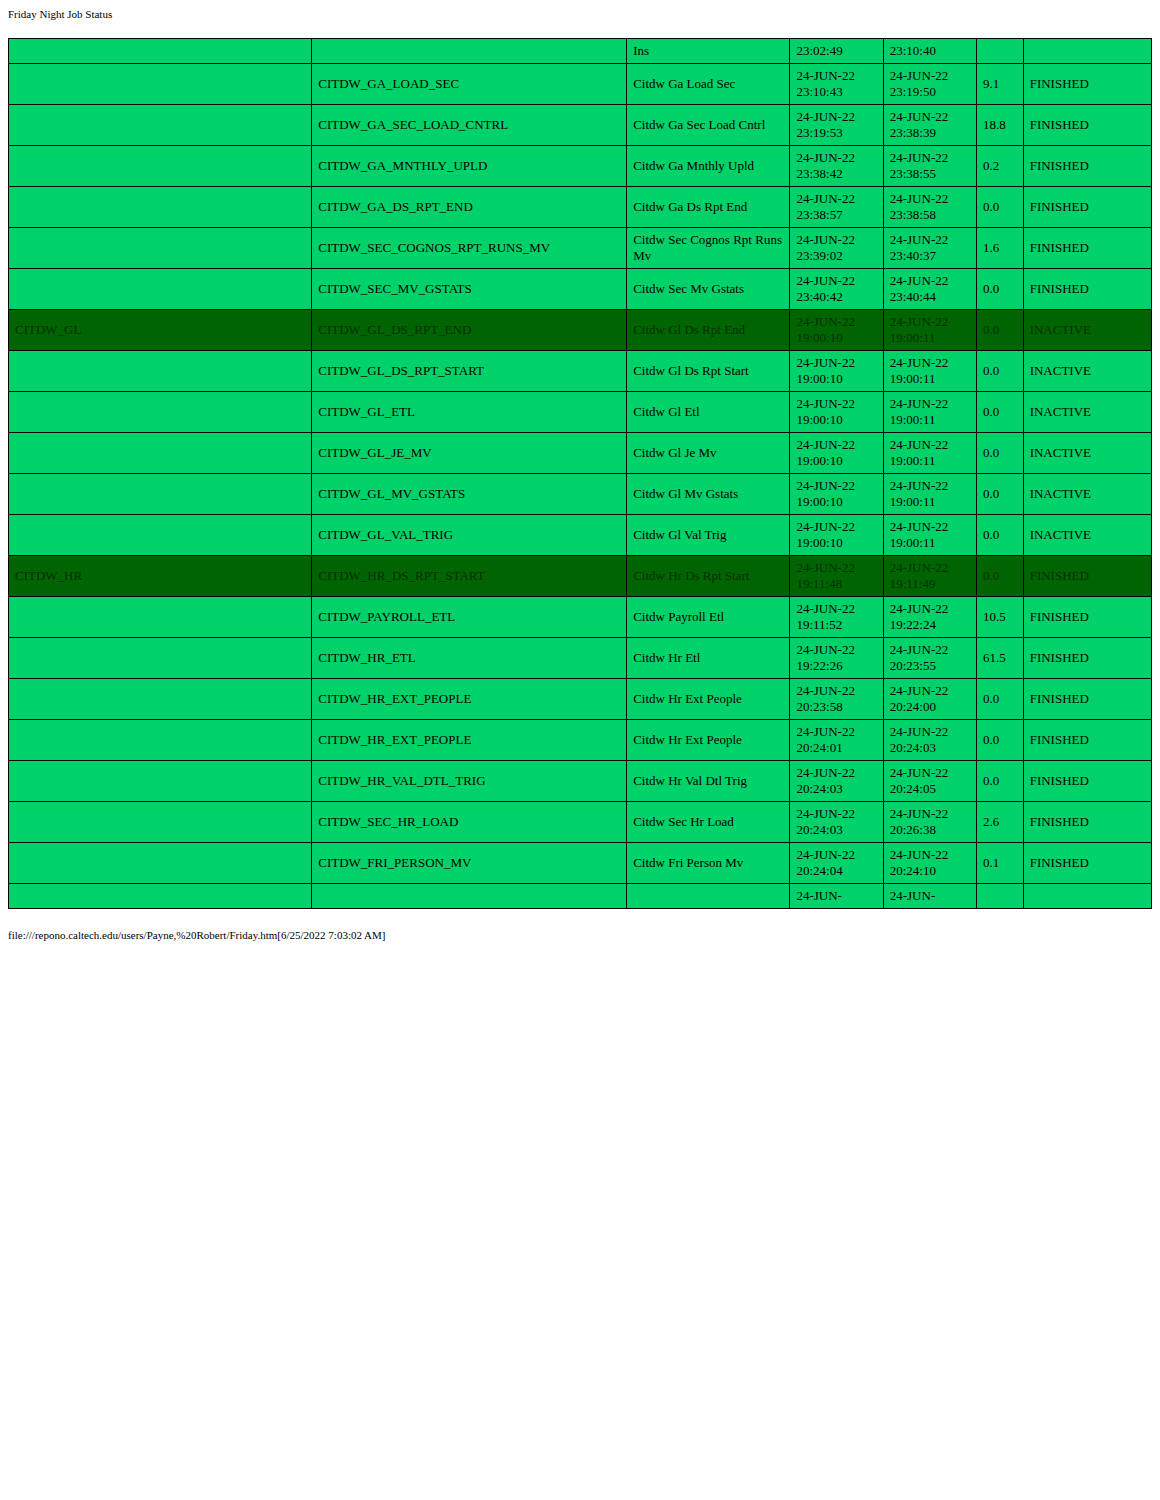Friday Night Job Status
| | | Ins | 23:02:49 | 23:10:40 | | |
| | CITDW_GA_LOAD_SEC | Citdw Ga Load Sec | 24-JUN-22 23:10:43 | 24-JUN-22 23:19:50 | 9.1 | FINISHED |
| | CITDW_GA_SEC_LOAD_CNTRL | Citdw Ga Sec Load Cntrl | 24-JUN-22 23:19:53 | 24-JUN-22 23:38:39 | 18.8 | FINISHED |
| | CITDW_GA_MNTHLY_UPLD | Citdw Ga Mnthly Upld | 24-JUN-22 23:38:42 | 24-JUN-22 23:38:55 | 0.2 | FINISHED |
| | CITDW_GA_DS_RPT_END | Citdw Ga Ds Rpt End | 24-JUN-22 23:38:57 | 24-JUN-22 23:38:58 | 0.0 | FINISHED |
| | CITDW_SEC_COGNOS_RPT_RUNS_MV | Citdw Sec Cognos Rpt Runs Mv | 24-JUN-22 23:39:02 | 24-JUN-22 23:40:37 | 1.6 | FINISHED |
| | CITDW_SEC_MV_GSTATS | Citdw Sec Mv Gstats | 24-JUN-22 23:40:42 | 24-JUN-22 23:40:44 | 0.0 | FINISHED |
| CITDW_GL | CITDW_GL_DS_RPT_END | Citdw Gl Ds Rpt End | 24-JUN-22 19:00:10 | 24-JUN-22 19:00:11 | 0.0 | INACTIVE |
| | CITDW_GL_DS_RPT_START | Citdw Gl Ds Rpt Start | 24-JUN-22 19:00:10 | 24-JUN-22 19:00:11 | 0.0 | INACTIVE |
| | CITDW_GL_ETL | Citdw Gl Etl | 24-JUN-22 19:00:10 | 24-JUN-22 19:00:11 | 0.0 | INACTIVE |
| | CITDW_GL_JE_MV | Citdw Gl Je Mv | 24-JUN-22 19:00:10 | 24-JUN-22 19:00:11 | 0.0 | INACTIVE |
| | CITDW_GL_MV_GSTATS | Citdw Gl Mv Gstats | 24-JUN-22 19:00:10 | 24-JUN-22 19:00:11 | 0.0 | INACTIVE |
| | CITDW_GL_VAL_TRIG | Citdw Gl Val Trig | 24-JUN-22 19:00:10 | 24-JUN-22 19:00:11 | 0.0 | INACTIVE |
| CITDW_HR | CITDW_HR_DS_RPT_START | Citdw Hr Ds Rpt Start | 24-JUN-22 19:11:48 | 24-JUN-22 19:11:49 | 0.0 | FINISHED |
| | CITDW_PAYROLL_ETL | Citdw Payroll Etl | 24-JUN-22 19:11:52 | 24-JUN-22 19:22:24 | 10.5 | FINISHED |
| | CITDW_HR_ETL | Citdw Hr Etl | 24-JUN-22 19:22:26 | 24-JUN-22 20:23:55 | 61.5 | FINISHED |
| | CITDW_HR_EXT_PEOPLE | Citdw Hr Ext People | 24-JUN-22 20:23:58 | 24-JUN-22 20:24:00 | 0.0 | FINISHED |
| | CITDW_HR_EXT_PEOPLE | Citdw Hr Ext People | 24-JUN-22 20:24:01 | 24-JUN-22 20:24:03 | 0.0 | FINISHED |
| | CITDW_HR_VAL_DTL_TRIG | Citdw Hr Val Dtl Trig | 24-JUN-22 20:24:03 | 24-JUN-22 20:24:05 | 0.0 | FINISHED |
| | CITDW_SEC_HR_LOAD | Citdw Sec Hr Load | 24-JUN-22 20:24:03 | 24-JUN-22 20:26:38 | 2.6 | FINISHED |
| | CITDW_FRI_PERSON_MV | Citdw Fri Person Mv | 24-JUN-22 20:24:04 | 24-JUN-22 20:24:10 | 0.1 | FINISHED |
| | | | 24-JUN- | 24-JUN- | | |
file:///repono.caltech.edu/users/Payne,%20Robert/Friday.htm[6/25/2022 7:03:02 AM]